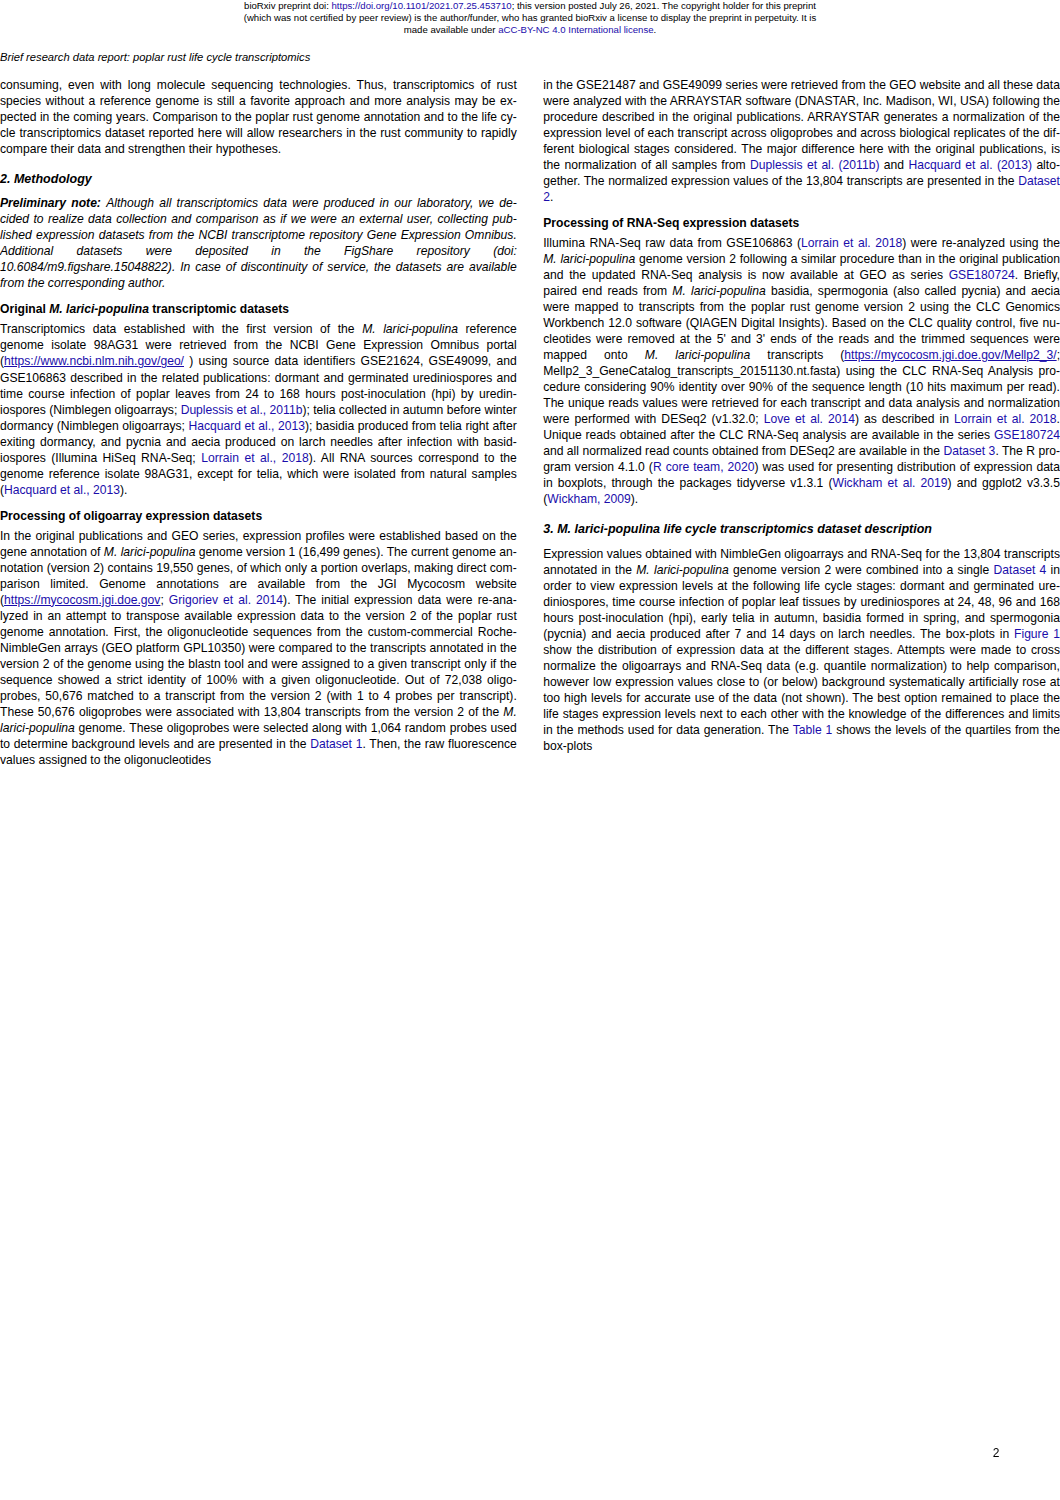bioRxiv preprint doi: https://doi.org/10.1101/2021.07.25.453710; this version posted July 26, 2021. The copyright holder for this preprint
(which was not certified by peer review) is the author/funder, who has granted bioRxiv a license to display the preprint in perpetuity. It is
made available under aCC-BY-NC 4.0 International license.
Brief research data report: poplar rust life cycle transcriptomics
consuming, even with long molecule sequencing technologies. Thus, transcriptomics of rust species without a reference genome is still a favorite approach and more analysis may be expected in the coming years. Comparison to the poplar rust genome annotation and to the life cycle transcriptomics dataset reported here will allow researchers in the rust community to rapidly compare their data and strengthen their hypotheses.
2. Methodology
Preliminary note: Although all transcriptomics data were produced in our laboratory, we decided to realize data collection and comparison as if we were an external user, collecting published expression datasets from the NCBI transcriptome repository Gene Expression Omnibus. Additional datasets were deposited in the FigShare repository (doi: 10.6084/m9.figshare.15048822). In case of discontinuity of service, the datasets are available from the corresponding author.
Original M. larici-populina transcriptomic datasets
Transcriptomics data established with the first version of the M. larici-populina reference genome isolate 98AG31 were retrieved from the NCBI Gene Expression Omnibus portal (https://www.ncbi.nlm.nih.gov/geo/ ) using source data identifiers GSE21624, GSE49099, and GSE106863 described in the related publications: dormant and germinated urediniospores and time course infection of poplar leaves from 24 to 168 hours post-inoculation (hpi) by urediniospores (Nimblegen oligoarrays; Duplessis et al., 2011b); telia collected in autumn before winter dormancy (Nimblegen oligoarrays; Hacquard et al., 2013); basidia produced from telia right after exiting dormancy, and pycnia and aecia produced on larch needles after infection with basidiospores (Illumina HiSeq RNA-Seq; Lorrain et al., 2018). All RNA sources correspond to the genome reference isolate 98AG31, except for telia, which were isolated from natural samples (Hacquard et al., 2013).
Processing of oligoarray expression datasets
In the original publications and GEO series, expression profiles were established based on the gene annotation of M. larici-populina genome version 1 (16,499 genes). The current genome annotation (version 2) contains 19,550 genes, of which only a portion overlaps, making direct comparison limited. Genome annotations are available from the JGI Mycocosm website (https://mycocosm.jgi.doe.gov; Grigoriev et al. 2014). The initial expression data were re-analyzed in an attempt to transpose available expression data to the version 2 of the poplar rust genome annotation. First, the oligonucleotide sequences from the custom-commercial Roche-NimbleGen arrays (GEO platform GPL10350) were compared to the transcripts annotated in the version 2 of the genome using the blastn tool and were assigned to a given transcript only if the sequence showed a strict identity of 100% with a given oligonucleotide. Out of 72,038 oligoprobes, 50,676 matched to a transcript from the version 2 (with 1 to 4 probes per transcript). These 50,676 oligoprobes were associated with 13,804 transcripts from the version 2 of the M. larici-populina genome. These oligoprobes were selected along with 1,064 random probes used to determine background levels and are presented in the Dataset 1. Then, the raw fluorescence values assigned to the oligonucleotides
in the GSE21487 and GSE49099 series were retrieved from the GEO website and all these data were analyzed with the ARRAYSTAR software (DNASTAR, Inc. Madison, WI, USA) following the procedure described in the original publications. ARRAYSTAR generates a normalization of the expression level of each transcript across oligoprobes and across biological replicates of the different biological stages considered. The major difference here with the original publications, is the normalization of all samples from Duplessis et al. (2011b) and Hacquard et al. (2013) altogether. The normalized expression values of the 13,804 transcripts are presented in the Dataset 2.
Processing of RNA-Seq expression datasets
Illumina RNA-Seq raw data from GSE106863 (Lorrain et al. 2018) were re-analyzed using the M. larici-populina genome version 2 following a similar procedure than in the original publication and the updated RNA-Seq analysis is now available at GEO as series GSE180724. Briefly, paired end reads from M. larici-populina basidia, spermogonia (also called pycnia) and aecia were mapped to transcripts from the poplar rust genome version 2 using the CLC Genomics Workbench 12.0 software (QIAGEN Digital Insights). Based on the CLC quality control, five nucleotides were removed at the 5' and 3' ends of the reads and the trimmed sequences were mapped onto M. larici-populina transcripts (https://mycocosm.jgi.doe.gov/Mellp2_3/; Mellp2_3_GeneCatalog_transcripts_20151130.nt.fasta) using the CLC RNA-Seq Analysis procedure considering 90% identity over 90% of the sequence length (10 hits maximum per read). The unique reads values were retrieved for each transcript and data analysis and normalization were performed with DESeq2 (v1.32.0; Love et al. 2014) as described in Lorrain et al. 2018. Unique reads obtained after the CLC RNA-Seq analysis are available in the series GSE180724 and all normalized read counts obtained from DESeq2 are available in the Dataset 3. The R program version 4.1.0 (R core team, 2020) was used for presenting distribution of expression data in boxplots, through the packages tidyverse v1.3.1 (Wickham et al. 2019) and ggplot2 v3.3.5 (Wickham, 2009).
3. M. larici-populina life cycle transcriptomics dataset description
Expression values obtained with NimbleGen oligoarrays and RNA-Seq for the 13,804 transcripts annotated in the M. larici-populina genome version 2 were combined into a single Dataset 4 in order to view expression levels at the following life cycle stages: dormant and germinated urediniospores, time course infection of poplar leaf tissues by urediniospores at 24, 48, 96 and 168 hours post-inoculation (hpi), early telia in autumn, basidia formed in spring, and spermogonia (pycnia) and aecia produced after 7 and 14 days on larch needles. The box-plots in Figure 1 show the distribution of expression data at the different stages. Attempts were made to cross normalize the oligoarrays and RNA-Seq data (e.g. quantile normalization) to help comparison, however low expression values close to (or below) background systematically artificially rose at too high levels for accurate use of the data (not shown). The best option remained to place the life stages expression levels next to each other with the knowledge of the differences and limits in the methods used for data generation. The Table 1 shows the levels of the quartiles from the box-plots
2